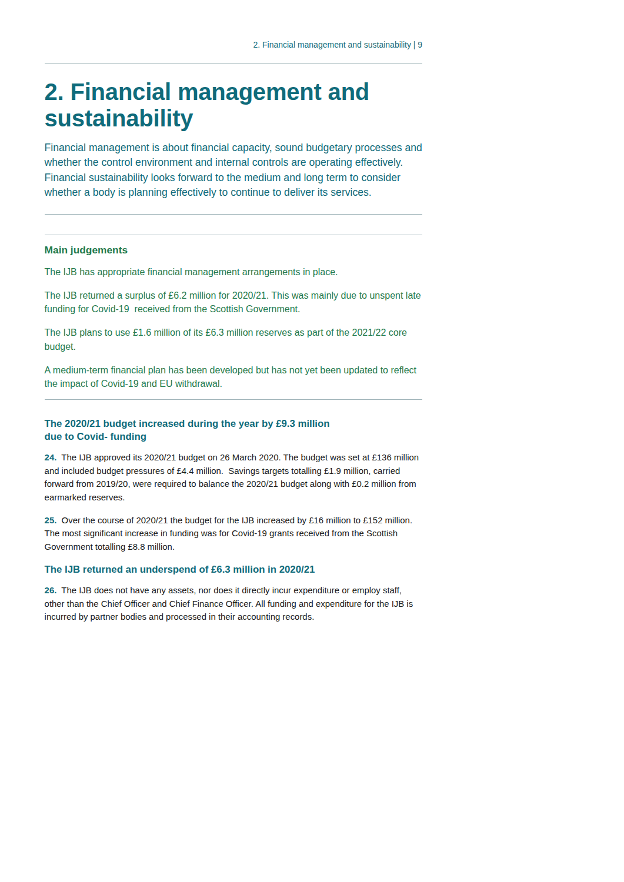2. Financial management and sustainability | 9
2. Financial management and sustainability
Financial management is about financial capacity, sound budgetary processes and whether the control environment and internal controls are operating effectively. Financial sustainability looks forward to the medium and long term to consider whether a body is planning effectively to continue to deliver its services.
Main judgements
The IJB has appropriate financial management arrangements in place.
The IJB returned a surplus of £6.2 million for 2020/21. This was mainly due to unspent late funding for Covid-19 received from the Scottish Government.
The IJB plans to use £1.6 million of its £6.3 million reserves as part of the 2021/22 core budget.
A medium-term financial plan has been developed but has not yet been updated to reflect the impact of Covid-19 and EU withdrawal.
The 2020/21 budget increased during the year by £9.3 million
due to Covid- funding
24. The IJB approved its 2020/21 budget on 26 March 2020. The budget was set at £136 million and included budget pressures of £4.4 million. Savings targets totalling £1.9 million, carried forward from 2019/20, were required to balance the 2020/21 budget along with £0.2 million from earmarked reserves.
25. Over the course of 2020/21 the budget for the IJB increased by £16 million to £152 million. The most significant increase in funding was for Covid-19 grants received from the Scottish Government totalling £8.8 million.
The IJB returned an underspend of £6.3 million in 2020/21
26. The IJB does not have any assets, nor does it directly incur expenditure or employ staff, other than the Chief Officer and Chief Finance Officer. All funding and expenditure for the IJB is incurred by partner bodies and processed in their accounting records.